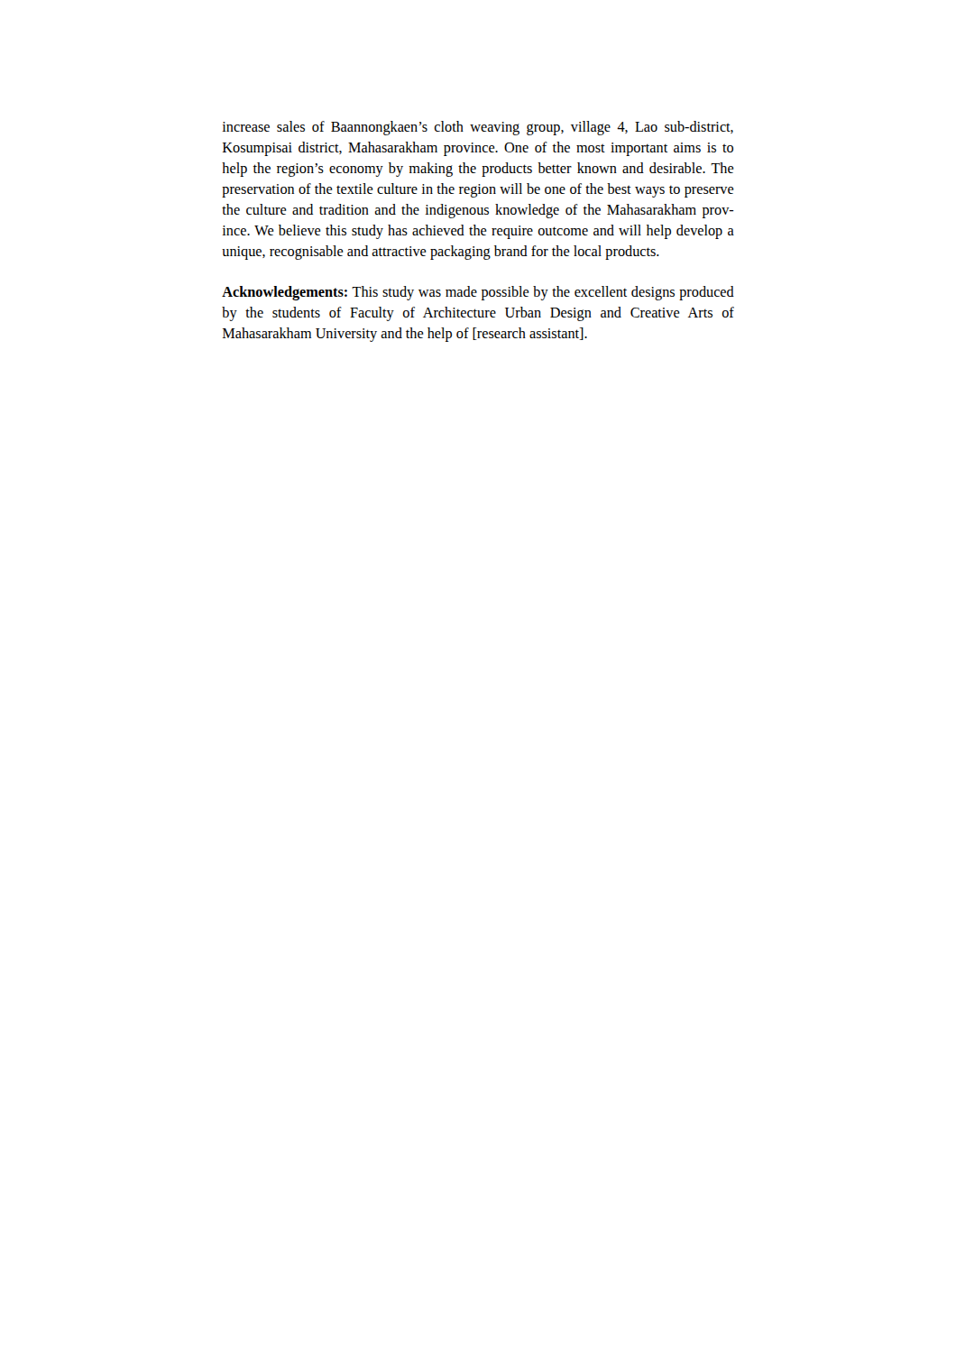increase sales of Baannongkaen’s cloth weaving group, village 4, Lao sub-district, Kosumpisai district, Mahasarakham province. One of the most important aims is to help the region’s economy by making the products better known and desirable. The preservation of the textile culture in the region will be one of the best ways to preserve the culture and tradition and the indigenous knowledge of the Mahasarakham province. We believe this study has achieved the require outcome and will help develop a unique, recognisable and attractive packaging brand for the local products.
Acknowledgements: This study was made possible by the excellent designs produced by the students of Faculty of Architecture Urban Design and Creative Arts of Mahasarakham University and the help of [research assistant].